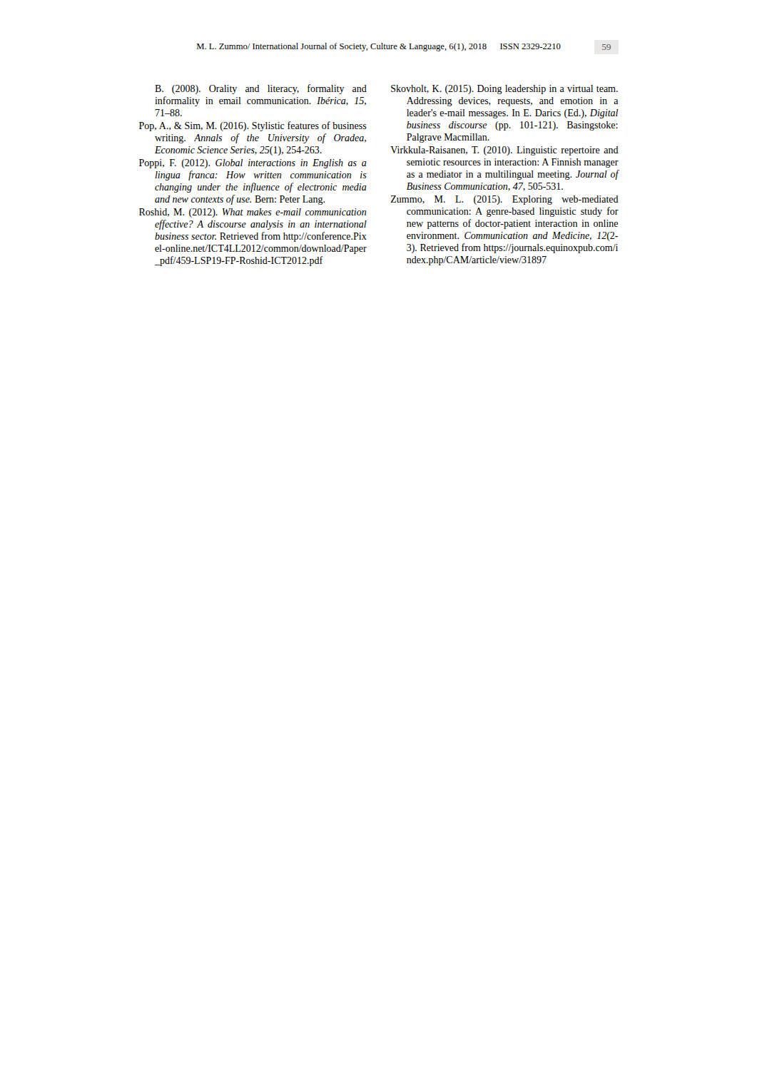M. L. Zummo/ International Journal of Society, Culture & Language, 6(1), 2018 ISSN 2329-2210 59
B. (2008). Orality and literacy, formality and informality in email communication. Ibérica, 15, 71–88.
Pop, A., & Sim, M. (2016). Stylistic features of business writing. Annals of the University of Oradea, Economic Science Series, 25(1), 254-263.
Poppi, F. (2012). Global interactions in English as a lingua franca: How written communication is changing under the influence of electronic media and new contexts of use. Bern: Peter Lang.
Roshid, M. (2012). What makes e-mail communication effective? A discourse analysis in an international business sector. Retrieved from http://conference.Pixel-online.net/ICT4LL2012/common/download/Paper_pdf/459-LSP19-FP-Roshid-ICT2012.pdf
Skovholt, K. (2015). Doing leadership in a virtual team. Addressing devices, requests, and emotion in a leader's e-mail messages. In E. Darics (Ed.), Digital business discourse (pp. 101-121). Basingstoke: Palgrave Macmillan.
Virkkula-Raisanen, T. (2010). Linguistic repertoire and semiotic resources in interaction: A Finnish manager as a mediator in a multilingual meeting. Journal of Business Communication, 47, 505-531.
Zummo, M. L. (2015). Exploring web-mediated communication: A genre-based linguistic study for new patterns of doctor-patient interaction in online environment. Communication and Medicine, 12(2-3). Retrieved from https://journals.equinoxpub.com/index.php/CAM/article/view/31897